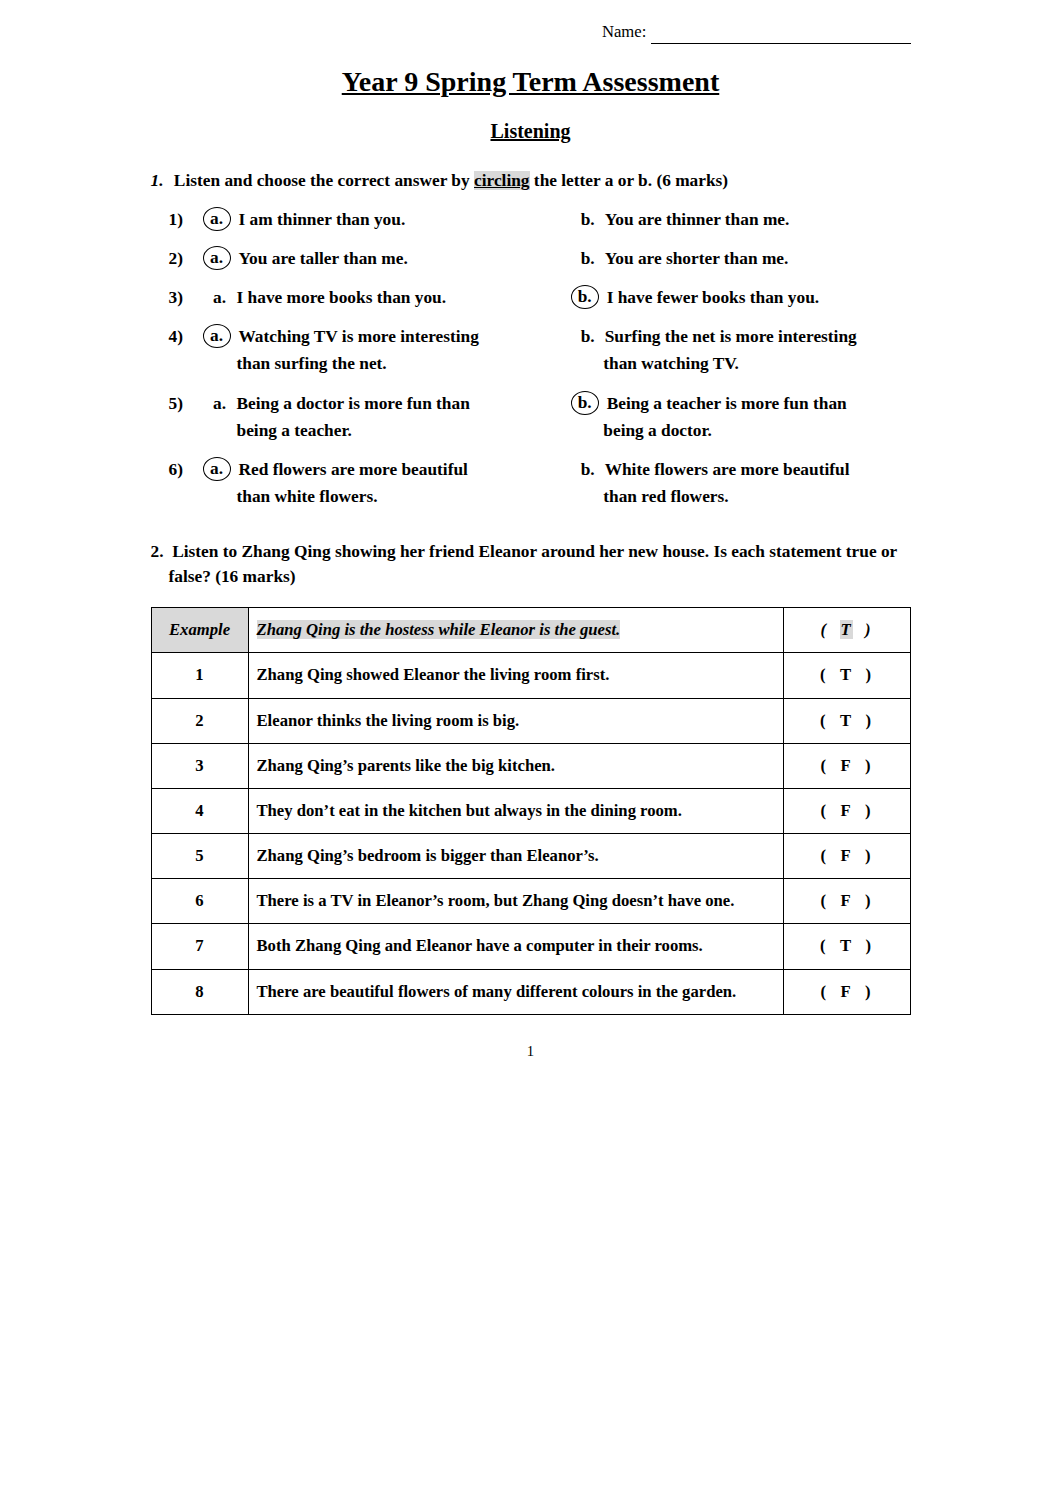Name:
Year 9 Spring Term Assessment
Listening
1. Listen and choose the correct answer by circling the letter a or b. (6 marks)
1) a. I am thinner than you. b. You are thinner than me.
2) a. You are taller than me. b. You are shorter than me.
3) a. I have more books than you. b. I have fewer books than you.
4) a. Watching TV is more interesting b. Surfing the net is more interesting
than surfing the net. than watching TV.
5) a. Being a doctor is more fun than b. Being a teacher is more fun than
being a teacher. being a doctor.
6) a. Red flowers are more beautiful b. White flowers are more beautiful
than white flowers. than red flowers.
2. Listen to Zhang Qing showing her friend Eleanor around her new house. Is each statement true or false? (16 marks)
| Example | Zhang Qing is the hostess while Eleanor is the guest. | ( T ) |
| 1 | Zhang Qing showed Eleanor the living room first. | ( T ) |
| 2 | Eleanor thinks the living room is big. | ( T ) |
| 3 | Zhang Qing’s parents like the big kitchen. | ( F ) |
| 4 | They don’t eat in the kitchen but always in the dining room. | ( F ) |
| 5 | Zhang Qing’s bedroom is bigger than Eleanor’s. | ( F ) |
| 6 | There is a TV in Eleanor’s room, but Zhang Qing doesn’t have one. | ( F ) |
| 7 | Both Zhang Qing and Eleanor have a computer in their rooms. | ( T ) |
| 8 | There are beautiful flowers of many different colours in the garden. | ( F ) |
1